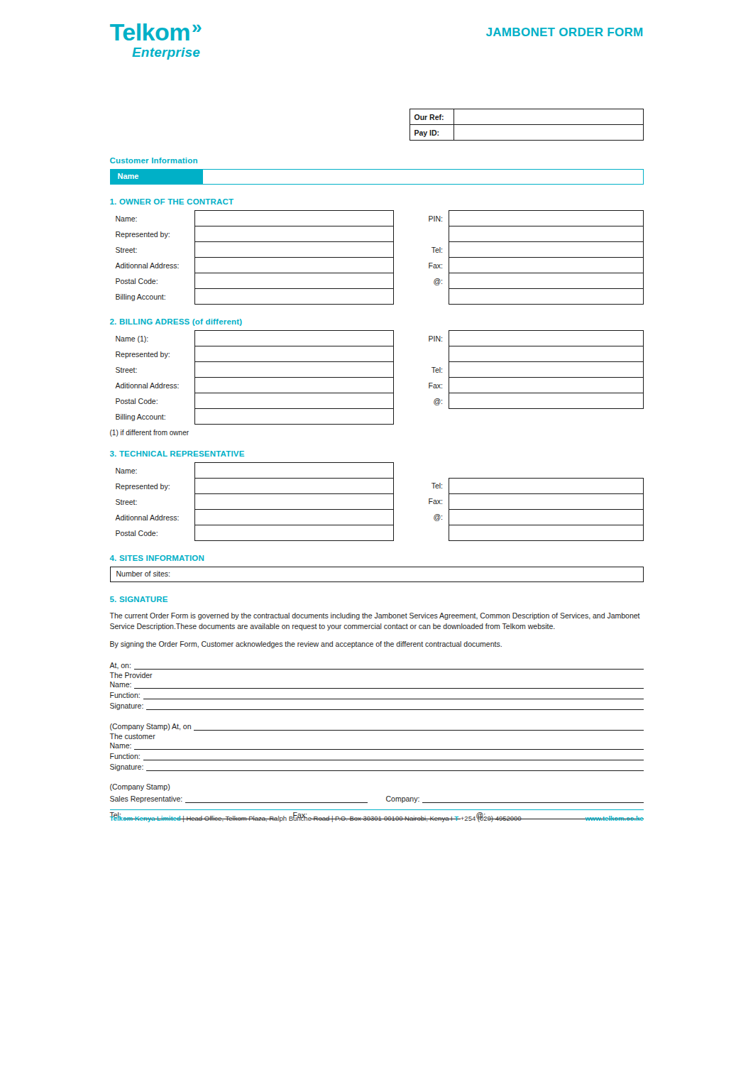Telkom
Enterprise
JAMBONET ORDER FORM
| Our Ref: | |
| Pay ID: | |
Customer Information
Name
1. OWNER OF THE CONTRACT
| Name: | |
| Represented by: | |
| Street: | |
| Aditionnal Address: | |
| Postal Code: | |
| Billing Account: | |
| PIN: | |
| Tel: | |
| Fax: | |
| @: | |
2. BILLING ADRESS (of different)
| Name (1): | |
| Represented by: | |
| Street: | |
| Aditionnal Address: | |
| Postal Code: | |
| Billing Account: | |
| PIN: | |
| Tel: | |
| Fax: | |
| @: | |
(1) if different from owner
3. TECHNICAL REPRESENTATIVE
| Name: | |
| Represented by: | |
| Street: | |
| Aditionnal Address: | |
| Postal Code: | |
| Tel: | |
| Fax: | |
| @: | |
4. SITES INFORMATION
Number of sites:
5. SIGNATURE
The current Order Form is governed by the contractual documents including the Jambonet Services Agreement, Common Description of Services, and Jambonet Service Description.These documents are available on request to your commercial contact or can be downloaded from Telkom website.
By signing the Order Form, Customer acknowledges the review and acceptance of the different contractual documents.
At, on:
The Provider
Name:
Function:
Signature:
(Company Stamp) At, on
The customer
Name:
Function:
Signature:
(Company Stamp)
Sales Representative:
Company:
Tel:
Fax:
@:
Telkom Kenya Limited | Head Office, Telkom Plaza, Ralph Bunche Road | P.O. Box 30301-00100 Nairobi, Kenya I T +254 (020) 4952000
www.telkom.co.ke